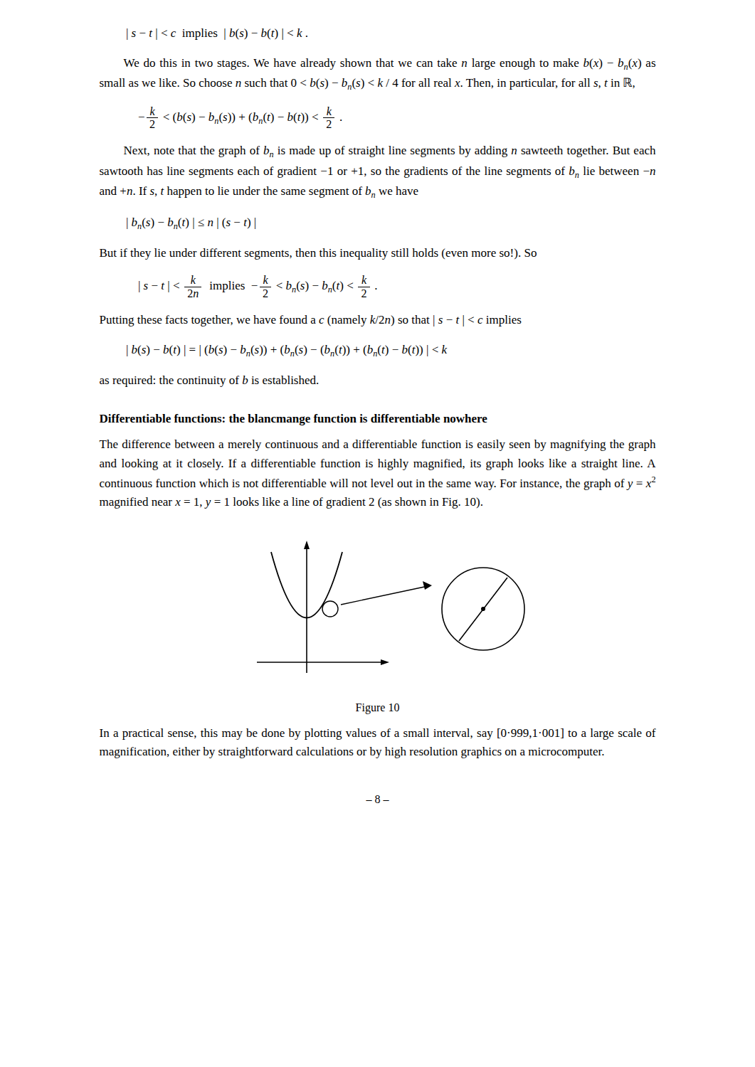| s − t | < c implies | b(s) − b(t) | < k .
We do this in two stages. We have already shown that we can take n large enough to make b(x) − bn(x) as small as we like. So choose n such that 0 < b(s) − bn(s) < k / 4 for all real x. Then, in particular, for all s, t in ℝ,
−k 2 < (b(s) − bn(s)) + (bn(t) − b(t)) < k 2 .
Next, note that the graph of bn is made up of straight line segments by adding n sawteeth together. But each sawtooth has line segments each of gradient −1 or +1, so the gradients of the line segments of bn lie between −n and +n. If s, t happen to lie under the same segment of bn we have
| bn(s) − bn(t) | ≤ n | (s − t) |
But if they lie under different segments, then this inequality still holds (even more so!). So
| s − t | < k 2n implies −k 2 < bn(s) − bn(t) < k 2 .
Putting these facts together, we have found a c (namely k/2n) so that | s − t | < c implies
| b(s) − b(t) | = | (b(s) − bn(s)) + (bn(s) − (bn(t)) + (bn(t) − b(t)) | < k
as required: the continuity of b is established.
Differentiable functions: the blancmange function is differentiable nowhere
The difference between a merely continuous and a differentiable function is easily seen by magnifying the graph and looking at it closely. If a differentiable function is highly magnified, its graph looks like a straight line. A continuous function which is not differentiable will not level out in the same way. For instance, the graph of y = x2 magnified near x = 1, y = 1 looks like a line of gradient 2 (as shown in Fig. 10).
Figure 10
In a practical sense, this may be done by plotting values of a small interval, say [0·999,1·001] to a large scale of magnification, either by straightforward calculations or by high resolution graphics on a microcomputer.
– 8 –